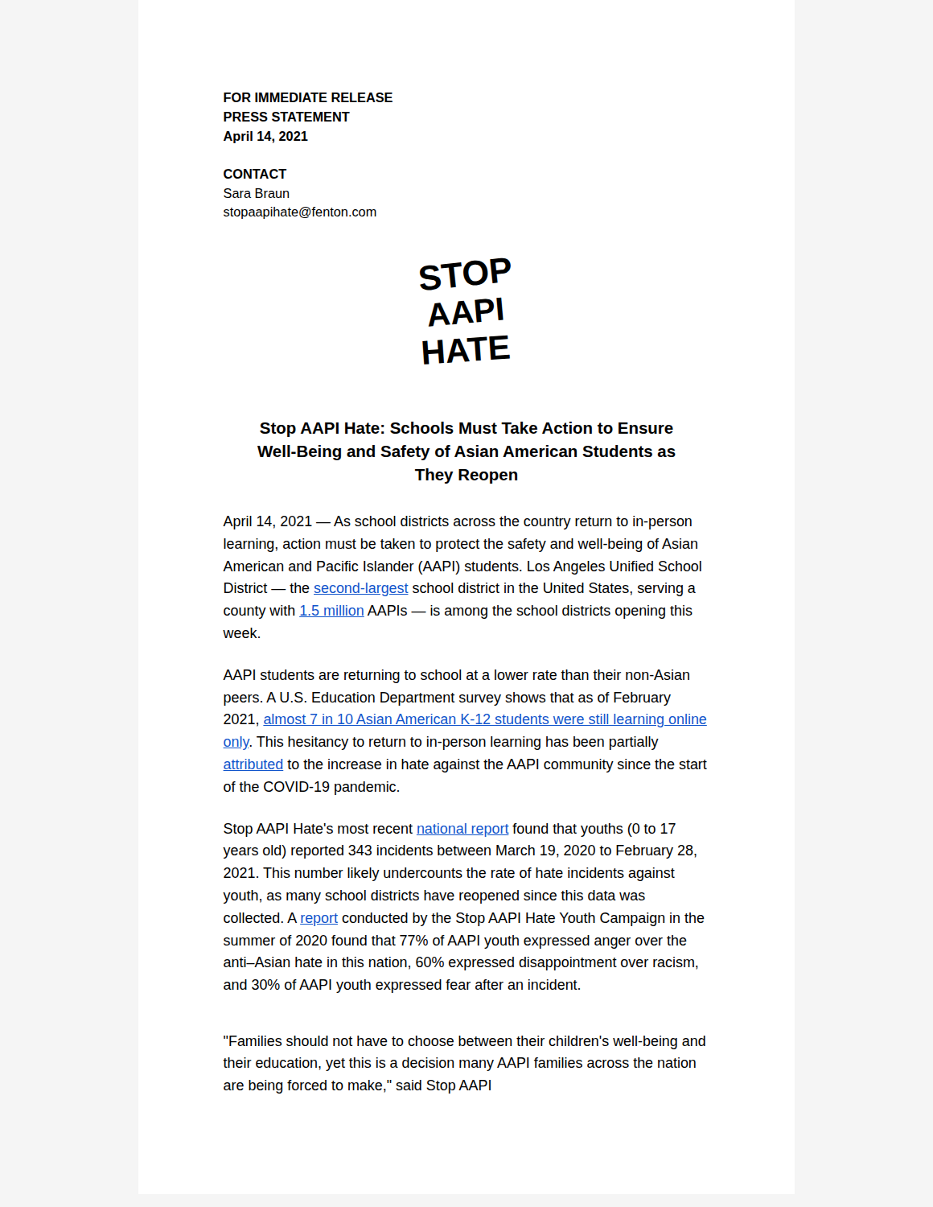FOR IMMEDIATE RELEASE
PRESS STATEMENT
April 14, 2021
CONTACT
Sara Braun
stopaapihate@fenton.com
Stop AAPI Hate: Schools Must Take Action to Ensure Well-Being and Safety of Asian American Students as They Reopen
April 14, 2021 — As school districts across the country return to in-person learning, action must be taken to protect the safety and well-being of Asian American and Pacific Islander (AAPI) students. Los Angeles Unified School District — the second-largest school district in the United States, serving a county with 1.5 million AAPIs — is among the school districts opening this week.
AAPI students are returning to school at a lower rate than their non-Asian peers. A U.S. Education Department survey shows that as of February 2021, almost 7 in 10 Asian American K-12 students were still learning online only. This hesitancy to return to in-person learning has been partially attributed to the increase in hate against the AAPI community since the start of the COVID-19 pandemic.
Stop AAPI Hate's most recent national report found that youths (0 to 17 years old) reported 343 incidents between March 19, 2020 to February 28, 2021. This number likely undercounts the rate of hate incidents against youth, as many school districts have reopened since this data was collected. A report conducted by the Stop AAPI Hate Youth Campaign in the summer of 2020 found that 77% of AAPI youth expressed anger over the anti–Asian hate in this nation, 60% expressed disappointment over racism, and 30% of AAPI youth expressed fear after an incident.
"Families should not have to choose between their children's well-being and their education, yet this is a decision many AAPI families across the nation are being forced to make," said Stop AAPI